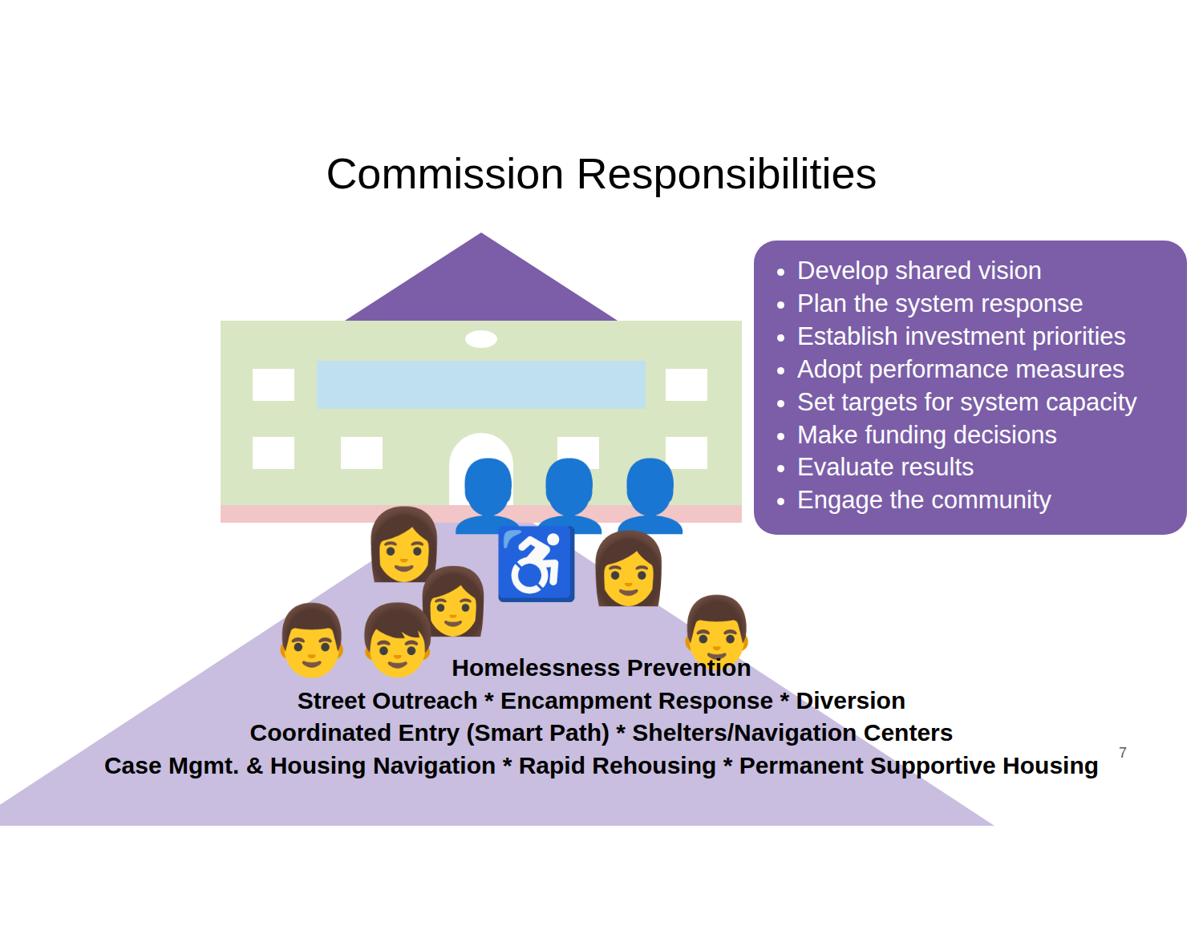Commission Responsibilities
👤👤👤
👩
👩
♿
👩
👨
👨👦
Develop shared vision
Plan the system response
Establish investment priorities
Adopt performance measures
Set targets for system capacity
Make funding decisions
Evaluate results
Engage the community
Homelessness Prevention
Street Outreach * Encampment Response * Diversion
Coordinated Entry (Smart Path) * Shelters/Navigation Centers
Case Mgmt. & Housing Navigation * Rapid Rehousing * Permanent Supportive Housing
7